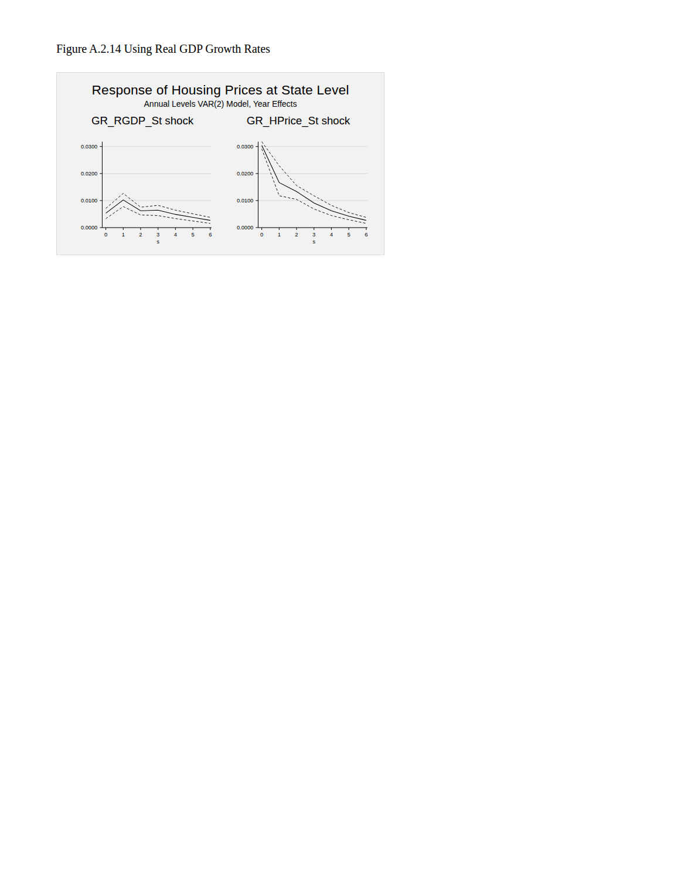Figure A.2.14 Using Real GDP Growth Rates
Response of Housing Prices at State Level
Annual Levels VAR(2) Model, Year Effects
GR_RGDP_St shock
0.0300 0.0200 0.0100 0.0000 0 1 2 3 4 5 6 s
GR_HPrice_St shock
0.0300 0.0200 0.0100 0.0000 0 1 2 3 4 5 6 s